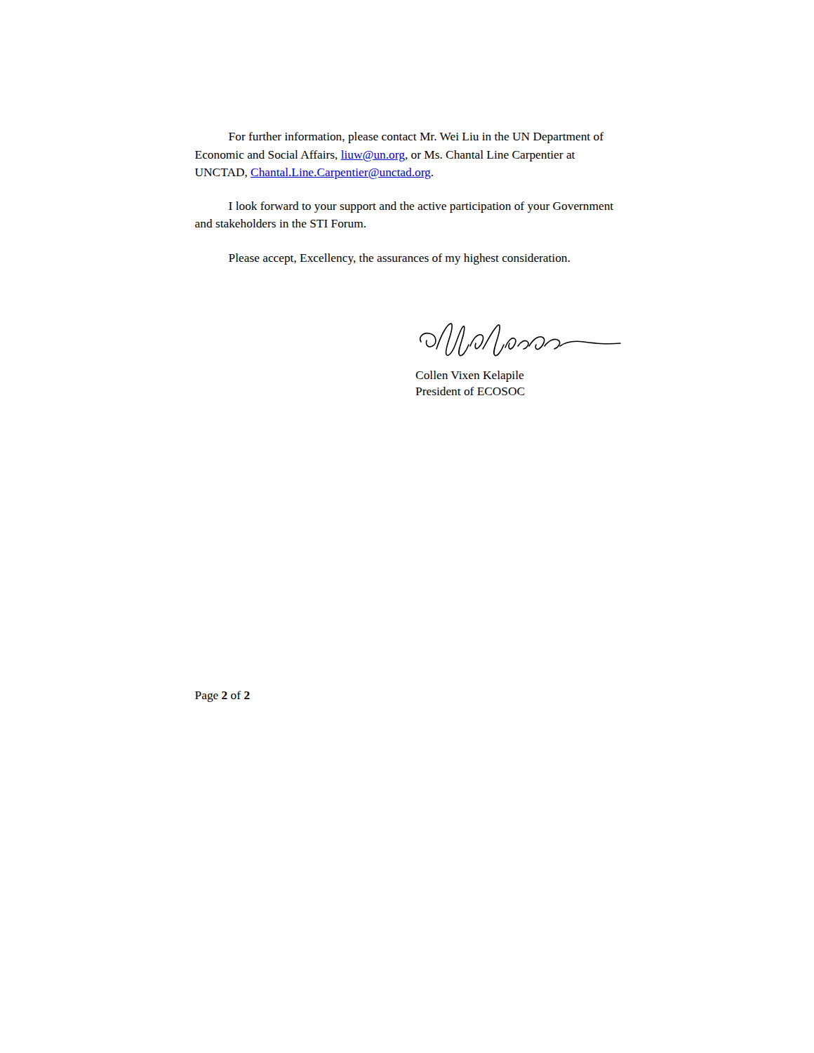For further information, please contact Mr. Wei Liu in the UN Department of Economic and Social Affairs, liuw@un.org, or Ms. Chantal Line Carpentier at UNCTAD, Chantal.Line.Carpentier@unctad.org.
I look forward to your support and the active participation of your Government and stakeholders in the STI Forum.
Please accept, Excellency, the assurances of my highest consideration.
Collen Vixen Kelapile
President of ECOSOC
Page 2 of 2